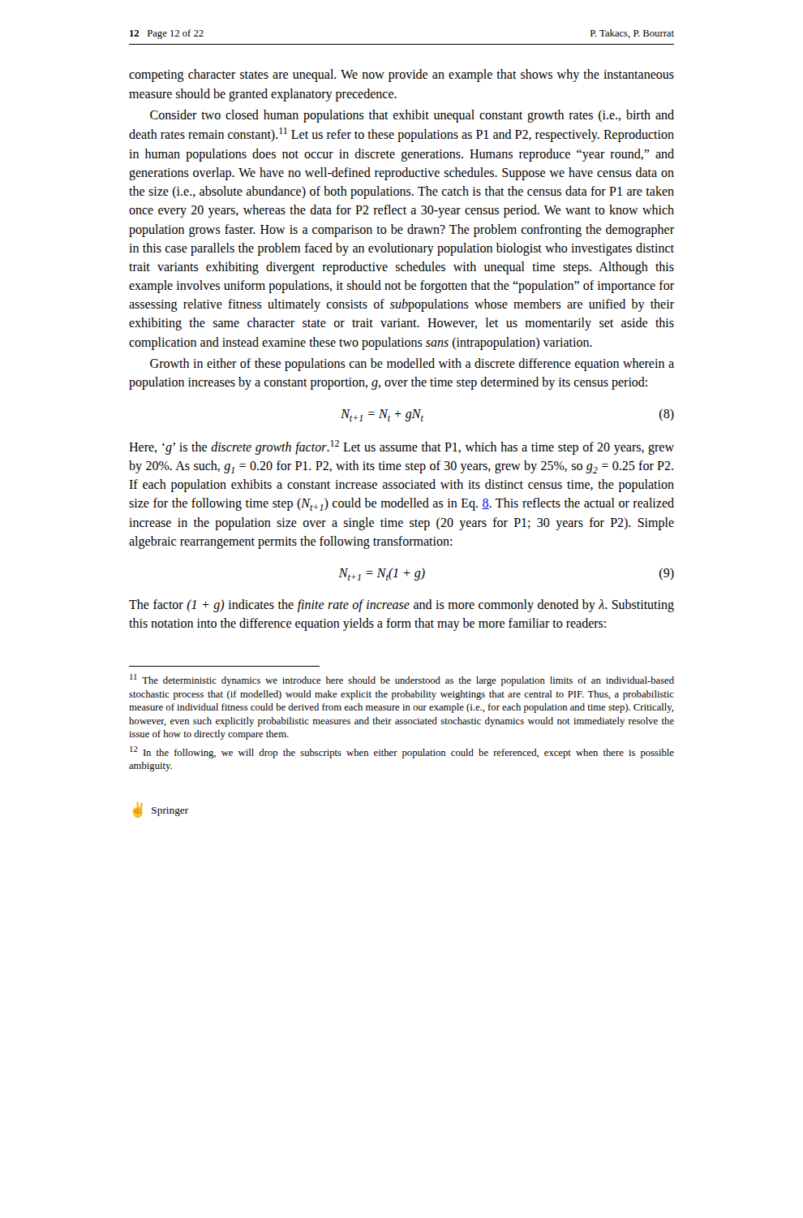12 Page 12 of 22
P. Takacs, P. Bourrat
competing character states are unequal. We now provide an example that shows why the instantaneous measure should be granted explanatory precedence.
Consider two closed human populations that exhibit unequal constant growth rates (i.e., birth and death rates remain constant).11 Let us refer to these populations as P1 and P2, respectively. Reproduction in human populations does not occur in discrete generations. Humans reproduce “year round,” and generations overlap. We have no well-defined reproductive schedules. Suppose we have census data on the size (i.e., absolute abundance) of both populations. The catch is that the census data for P1 are taken once every 20 years, whereas the data for P2 reflect a 30-year census period. We want to know which population grows faster. How is a comparison to be drawn? The problem confronting the demographer in this case parallels the problem faced by an evolutionary population biologist who investigates distinct trait variants exhibiting divergent reproductive schedules with unequal time steps. Although this example involves uniform populations, it should not be forgotten that the “population” of importance for assessing relative fitness ultimately consists of subpopulations whose members are unified by their exhibiting the same character state or trait variant. However, let us momentarily set aside this complication and instead examine these two populations sans (intrapopulation) variation.
Growth in either of these populations can be modelled with a discrete difference equation wherein a population increases by a constant proportion, g, over the time step determined by its census period:
Nt+1 = Nt + gNt (8)
Here, ‘g’ is the discrete growth factor.12 Let us assume that P1, which has a time step of 20 years, grew by 20%. As such, g1 = 0.20 for P1. P2, with its time step of 30 years, grew by 25%, so g2 = 0.25 for P2. If each population exhibits a constant increase associated with its distinct census time, the population size for the following time step (Nt+1) could be modelled as in Eq. 8. This reflects the actual or realized increase in the population size over a single time step (20 years for P1; 30 years for P2). Simple algebraic rearrangement permits the following transformation:
Nt+1 = Nt(1 + g) (9)
The factor (1 + g) indicates the finite rate of increase and is more commonly denoted by λ. Substituting this notation into the difference equation yields a form that may be more familiar to readers:
11 The deterministic dynamics we introduce here should be understood as the large population limits of an individual-based stochastic process that (if modelled) would make explicit the probability weightings that are central to PIF. Thus, a probabilistic measure of individual fitness could be derived from each measure in our example (i.e., for each population and time step). Critically, however, even such explicitly probabilistic measures and their associated stochastic dynamics would not immediately resolve the issue of how to directly compare them.
12 In the following, we will drop the subscripts when either population could be referenced, except when there is possible ambiguity.
✌ Springer